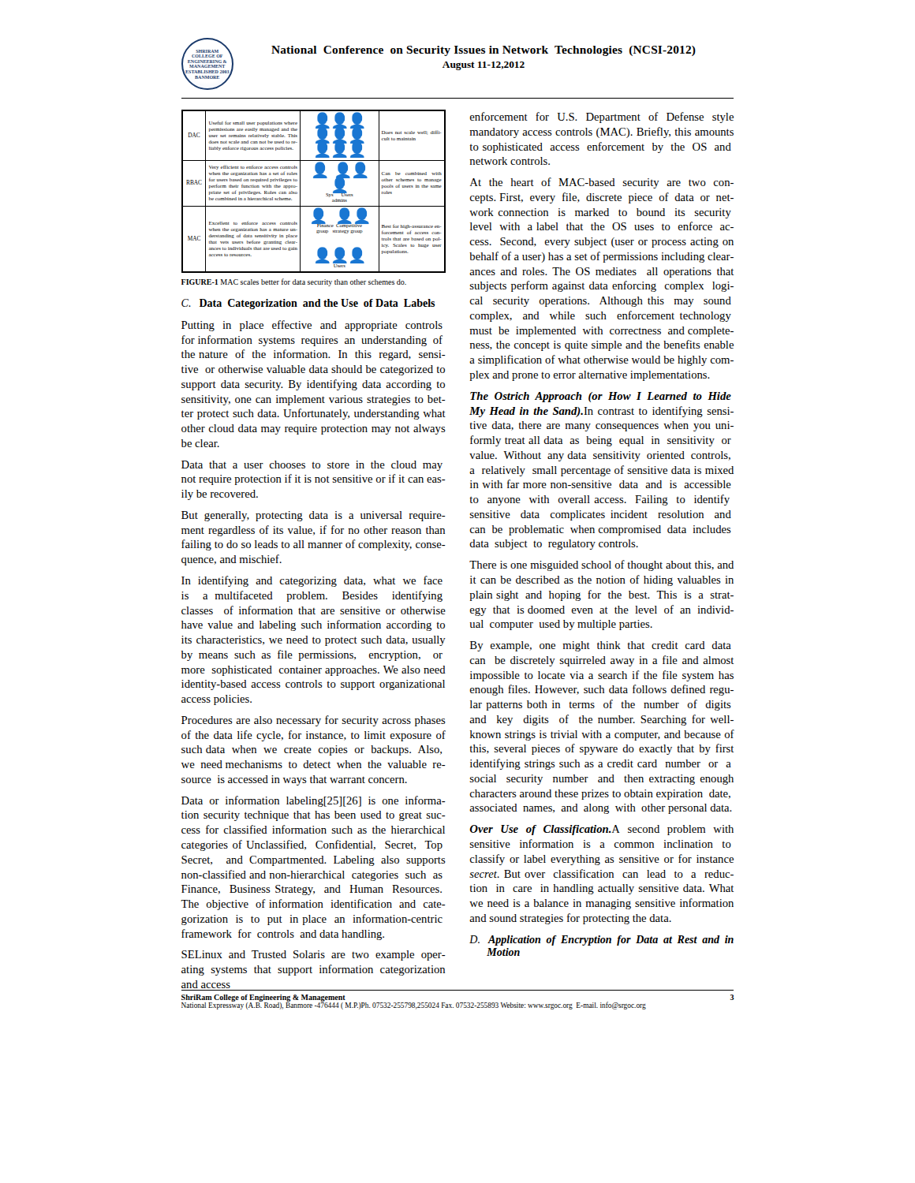SHRIRAM
COLLEGE OF
ENGINEERING &
MANAGEMENT
ESTABLISHED 2003
BANMORE
National Conference on Security Issues in Network Technologies (NCSI-2012)
August 11-12,2012
| DAC | Useful for small user populations where permissions are easily managed and the user set remains relatively stable. This does not scale and can not be used to reliably enforce rigorous access policies. | 👤👤👤 👤👤👤 👤👤👤 | Does not scale well; difficult to maintain |
| RBAC | Very efficient to enforce access controls when the organization has a set of roles for users based on required privileges to perform their function with the appropriate set of privileges. Roles can also be combined in a hierarchical scheme. | 👤 👤👤👤 Sys Users admins | Can be combined with other schemes to manage pools of users in the same roles |
| MAC | Excellent to enforce access controls when the organization has a mature understanding of data sensitivity in place that vets users before granting clearances to individuals that are used to gain access to resources. | 👤 👤👤 Finance Competitive group strategy group 👤👤👤 Users | Best for high-assurance enforcement of access controls that are based on policy. Scales to huge user populations. |
FIGURE-1 MAC scales better for data security than other schemes do.
C. Data Categorization and the Use of Data Labels
Putting in place effective and appropriate controls for information systems requires an understanding of the nature of the information. In this regard, sensitive or otherwise valuable data should be categorized to support data security. By identifying data according to sensitivity, one can implement various strategies to better protect such data. Unfortunately, understanding what other cloud data may require protection may not always be clear.
Data that a user chooses to store in the cloud may not require protection if it is not sensitive or if it can easily be recovered.
But generally, protecting data is a universal requirement regardless of its value, if for no other reason than failing to do so leads to all manner of complexity, consequence, and mischief.
In identifying and categorizing data, what we face is a multifaceted problem. Besides identifying classes of information that are sensitive or otherwise have value and labeling such information according to its characteristics, we need to protect such data, usually by means such as file permissions, encryption, or more sophisticated container approaches. We also need identity-based access controls to support organizational access policies.
Procedures are also necessary for security across phases of the data life cycle, for instance, to limit exposure of such data when we create copies or backups. Also, we need mechanisms to detect when the valuable resource is accessed in ways that warrant concern.
Data or information labeling[25][26] is one information security technique that has been used to great success for classified information such as the hierarchical categories of Unclassified, Confidential, Secret, Top Secret, and Compartmented. Labeling also supports non-classified and non-hierarchical categories such as Finance, Business Strategy, and Human Resources. The objective of information identification and categorization is to put in place an information-centric framework for controls and data handling.
SELinux and Trusted Solaris are two example operating systems that support information categorization and access
enforcement for U.S. Department of Defense style mandatory access controls (MAC). Briefly, this amounts to sophisticated access enforcement by the OS and network controls.
At the heart of MAC-based security are two concepts. First, every file, discrete piece of data or network connection is marked to bound its security level with a label that the OS uses to enforce access. Second, every subject (user or process acting on behalf of a user) has a set of permissions including clearances and roles. The OS mediates all operations that subjects perform against data enforcing complex logical security operations. Although this may sound complex, and while such enforcement technology must be implemented with correctness and completeness, the concept is quite simple and the benefits enable a simplification of what otherwise would be highly complex and prone to error alternative implementations.
The Ostrich Approach (or How I Learned to Hide My Head in the Sand). In contrast to identifying sensitive data, there are many consequences when you uniformly treat all data as being equal in sensitivity or value. Without any data sensitivity oriented controls, a relatively small percentage of sensitive data is mixed in with far more non-sensitive data and is accessible to anyone with overall access. Failing to identify sensitive data complicates incident resolution and can be problematic when compromised data includes data subject to regulatory controls.
There is one misguided school of thought about this, and it can be described as the notion of hiding valuables in plain sight and hoping for the best. This is a strategy that is doomed even at the level of an individual computer used by multiple parties.
By example, one might think that credit card data can be discretely squirreled away in a file and almost impossible to locate via a search if the file system has enough files. However, such data follows defined regular patterns both in terms of the number of digits and key digits of the number. Searching for well-known strings is trivial with a computer, and because of this, several pieces of spyware do exactly that by first identifying strings such as a credit card number or a social security number and then extracting enough characters around these prizes to obtain expiration date, associated names, and along with other personal data.
Over Use of Classification. A second problem with sensitive information is a common inclination to classify or label everything as sensitive or for instance secret. But over classification can lead to a reduction in care in handling actually sensitive data. What we need is a balance in managing sensitive information and sound strategies for protecting the data.
D. Application of Encryption for Data at Rest and in Motion
ShriRam College of Engineering & Management 3
National Expressway (A.B. Road), Banmore -476444 ( M.P.)Ph. 07532-255798,255024 Fax. 07532-255893 Website: www.srgoc.org E-mail. info@srgoc.org